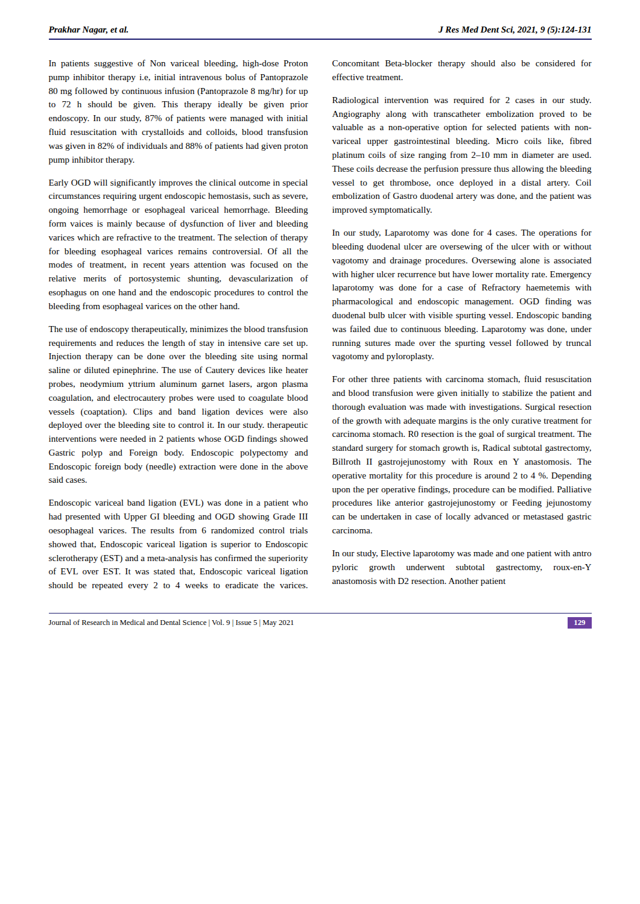Prakhar Nagar, et al. J Res Med Dent Sci, 2021, 9 (5):124-131
In patients suggestive of Non variceal bleeding, high-dose Proton pump inhibitor therapy i.e, initial intravenous bolus of Pantoprazole 80 mg followed by continuous infusion (Pantoprazole 8 mg/hr) for up to 72 h should be given. This therapy ideally be given prior endoscopy. In our study, 87% of patients were managed with initial fluid resuscitation with crystalloids and colloids, blood transfusion was given in 82% of individuals and 88% of patients had given proton pump inhibitor therapy.
Early OGD will significantly improves the clinical outcome in special circumstances requiring urgent endoscopic hemostasis, such as severe, ongoing hemorrhage or esophageal variceal hemorrhage. Bleeding form vaices is mainly because of dysfunction of liver and bleeding varices which are refractive to the treatment. The selection of therapy for bleeding esophageal varices remains controversial. Of all the modes of treatment, in recent years attention was focused on the relative merits of portosystemic shunting, devascularization of esophagus on one hand and the endoscopic procedures to control the bleeding from esophageal varices on the other hand.
The use of endoscopy therapeutically, minimizes the blood transfusion requirements and reduces the length of stay in intensive care set up. Injection therapy can be done over the bleeding site using normal saline or diluted epinephrine. The use of Cautery devices like heater probes, neodymium yttrium aluminum garnet lasers, argon plasma coagulation, and electrocautery probes were used to coagulate blood vessels (coaptation). Clips and band ligation devices were also deployed over the bleeding site to control it. In our study. therapeutic interventions were needed in 2 patients whose OGD findings showed Gastric polyp and Foreign body. Endoscopic polypectomy and Endoscopic foreign body (needle) extraction were done in the above said cases.
Endoscopic variceal band ligation (EVL) was done in a patient who had presented with Upper GI bleeding and OGD showing Grade III oesophageal varices. The results from 6 randomized control trials showed that, Endoscopic variceal ligation is superior to Endoscopic sclerotherapy (EST) and a meta-analysis has confirmed the superiority of EVL over EST. It was stated that, Endoscopic variceal ligation should be repeated every 2 to 4 weeks to eradicate the varices. Concomitant Beta-blocker therapy should also be considered for effective treatment.
Radiological intervention was required for 2 cases in our study. Angiography along with transcatheter embolization proved to be valuable as a non-operative option for selected patients with non-variceal upper gastrointestinal bleeding. Micro coils like, fibred platinum coils of size ranging from 2–10 mm in diameter are used. These coils decrease the perfusion pressure thus allowing the bleeding vessel to get thrombose, once deployed in a distal artery. Coil embolization of Gastro duodenal artery was done, and the patient was improved symptomatically.
In our study, Laparotomy was done for 4 cases. The operations for bleeding duodenal ulcer are oversewing of the ulcer with or without vagotomy and drainage procedures. Oversewing alone is associated with higher ulcer recurrence but have lower mortality rate. Emergency laparotomy was done for a case of Refractory haemetemis with pharmacological and endoscopic management. OGD finding was duodenal bulb ulcer with visible spurting vessel. Endoscopic banding was failed due to continuous bleeding. Laparotomy was done, under running sutures made over the spurting vessel followed by truncal vagotomy and pyloroplasty.
For other three patients with carcinoma stomach, fluid resuscitation and blood transfusion were given initially to stabilize the patient and thorough evaluation was made with investigations. Surgical resection of the growth with adequate margins is the only curative treatment for carcinoma stomach. R0 resection is the goal of surgical treatment. The standard surgery for stomach growth is, Radical subtotal gastrectomy, Billroth II gastrojejunostomy with Roux en Y anastomosis. The operative mortality for this procedure is around 2 to 4 %. Depending upon the per operative findings, procedure can be modified. Palliative procedures like anterior gastrojejunostomy or Feeding jejunostomy can be undertaken in case of locally advanced or metastased gastric carcinoma.
In our study, Elective laparotomy was made and one patient with antro pyloric growth underwent subtotal gastrectomy, roux-en-Y anastomosis with D2 resection. Another patient
Journal of Research in Medical and Dental Science | Vol. 9 | Issue 5 | May 2021 129